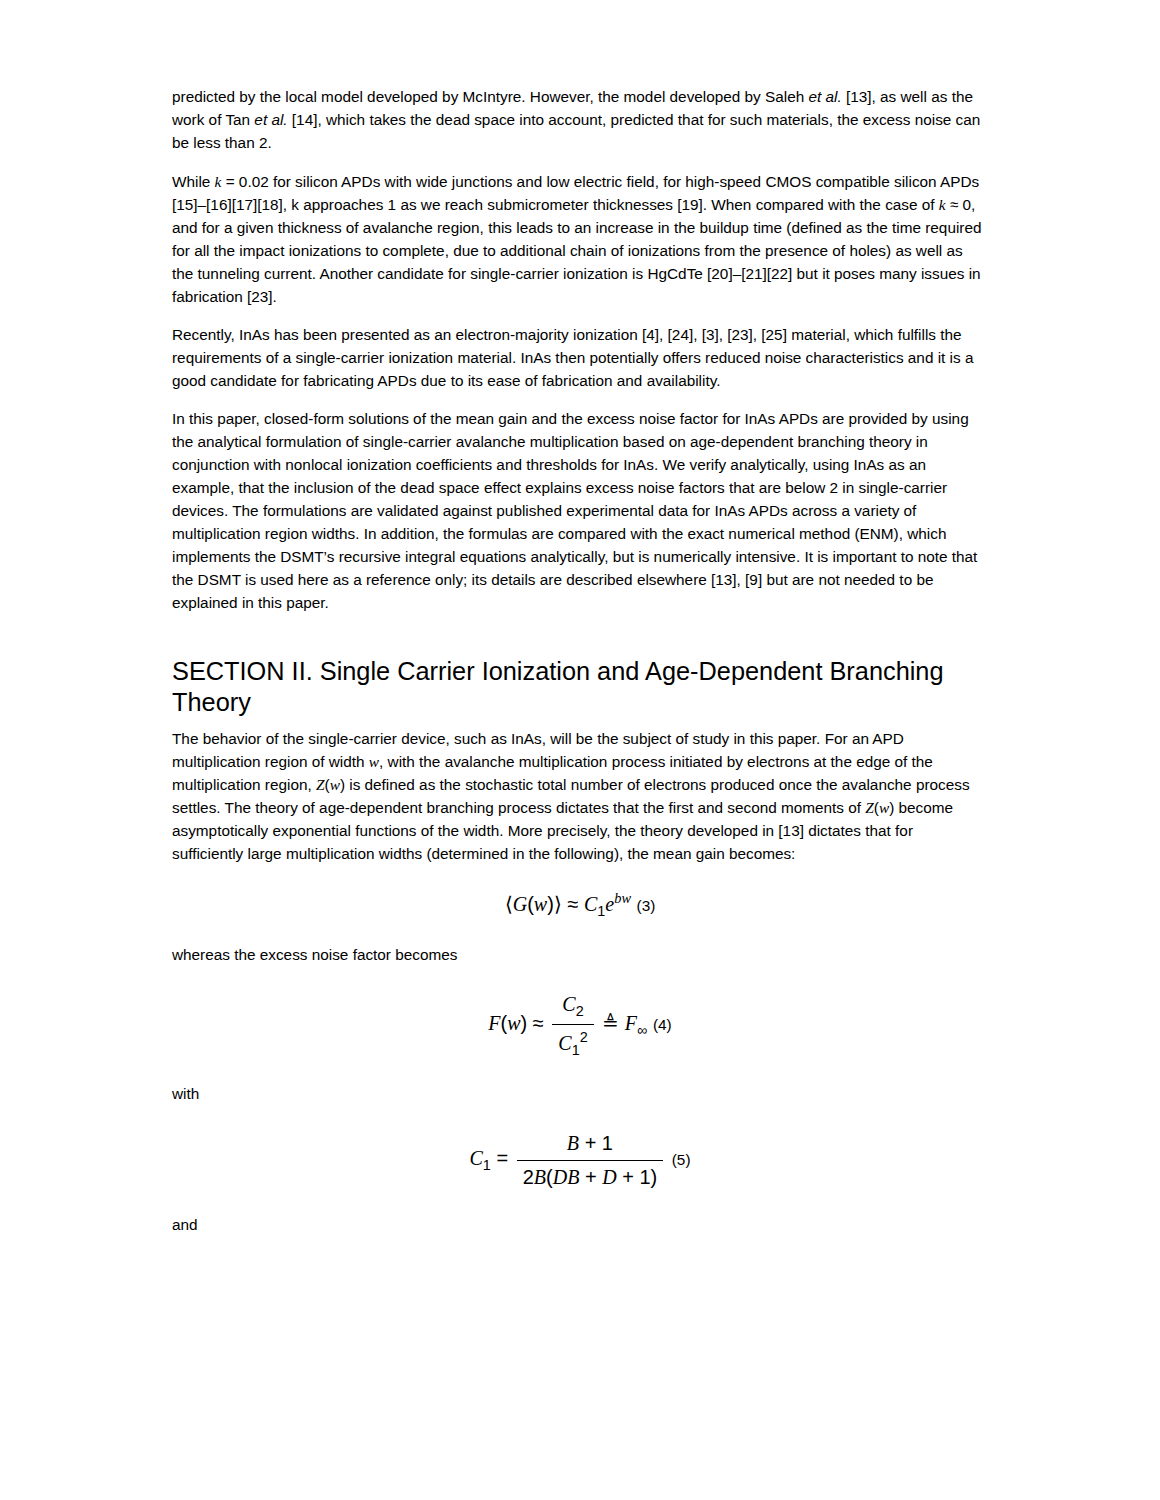predicted by the local model developed by McIntyre. However, the model developed by Saleh et al. [13], as well as the work of Tan et al. [14], which takes the dead space into account, predicted that for such materials, the excess noise can be less than 2.
While k = 0.02 for silicon APDs with wide junctions and low electric field, for high-speed CMOS compatible silicon APDs [15]–[16][17][18], k approaches 1 as we reach submicrometer thicknesses [19]. When compared with the case of k ≈ 0, and for a given thickness of avalanche region, this leads to an increase in the buildup time (defined as the time required for all the impact ionizations to complete, due to additional chain of ionizations from the presence of holes) as well as the tunneling current. Another candidate for single-carrier ionization is HgCdTe [20]–[21][22] but it poses many issues in fabrication [23].
Recently, InAs has been presented as an electron-majority ionization [4], [24], [3], [23], [25] material, which fulfills the requirements of a single-carrier ionization material. InAs then potentially offers reduced noise characteristics and it is a good candidate for fabricating APDs due to its ease of fabrication and availability.
In this paper, closed-form solutions of the mean gain and the excess noise factor for InAs APDs are provided by using the analytical formulation of single-carrier avalanche multiplication based on age-dependent branching theory in conjunction with nonlocal ionization coefficients and thresholds for InAs. We verify analytically, using InAs as an example, that the inclusion of the dead space effect explains excess noise factors that are below 2 in single-carrier devices. The formulations are validated against published experimental data for InAs APDs across a variety of multiplication region widths. In addition, the formulas are compared with the exact numerical method (ENM), which implements the DSMT’s recursive integral equations analytically, but is numerically intensive. It is important to note that the DSMT is used here as a reference only; its details are described elsewhere [13], [9] but are not needed to be explained in this paper.
SECTION II. Single Carrier Ionization and Age-Dependent Branching Theory
The behavior of the single-carrier device, such as InAs, will be the subject of study in this paper. For an APD multiplication region of width w, with the avalanche multiplication process initiated by electrons at the edge of the multiplication region, Z(w) is defined as the stochastic total number of electrons produced once the avalanche process settles. The theory of age-dependent branching process dictates that the first and second moments of Z(w) become asymptotically exponential functions of the width. More precisely, the theory developed in [13] dictates that for sufficiently large multiplication widths (determined in the following), the mean gain becomes:
⟨G(w)⟩ ≈ C1ebw (3)
whereas the excess noise factor becomes
F(w) ≈ C2 C12 ≜ F∞ (4)
with
C1 = B + 12B(DB + D + 1) (5)
and